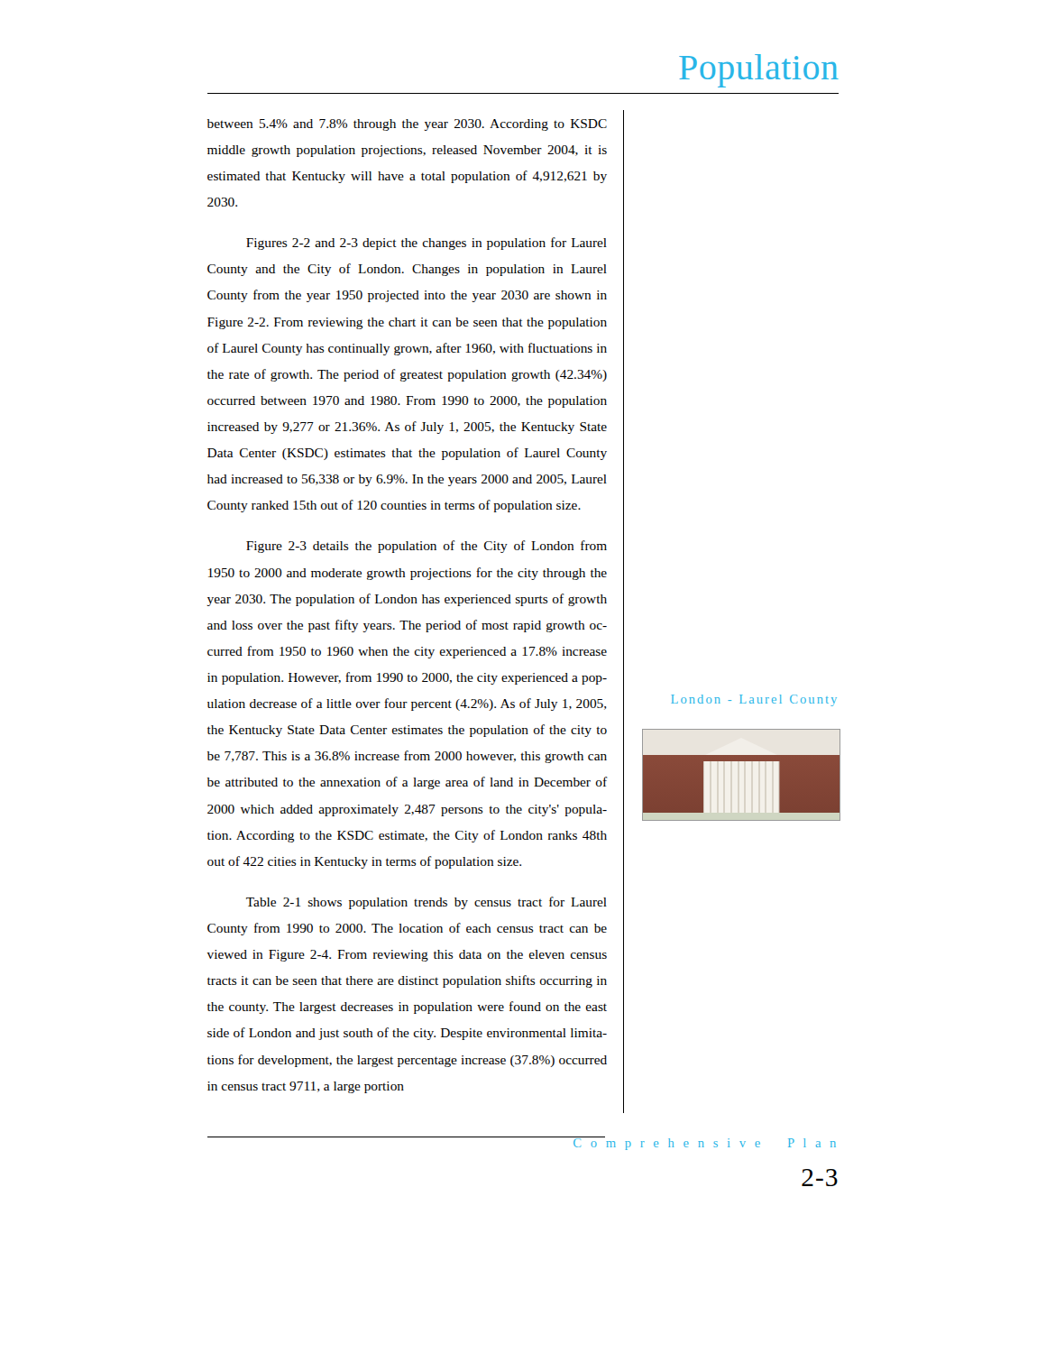Population
between 5.4% and 7.8% through the year 2030. According to KSDC middle growth population projections, released November 2004, it is estimated that Kentucky will have a total population of 4,912,621 by 2030.
Figures 2-2 and 2-3 depict the changes in population for Laurel County and the City of London. Changes in population in Laurel County from the year 1950 projected into the year 2030 are shown in Figure 2-2. From reviewing the chart it can be seen that the population of Laurel County has continually grown, after 1960, with fluctuations in the rate of growth. The period of greatest population growth (42.34%) occurred between 1970 and 1980. From 1990 to 2000, the population increased by 9,277 or 21.36%. As of July 1, 2005, the Kentucky State Data Center (KSDC) estimates that the population of Laurel County had increased to 56,338 or by 6.9%. In the years 2000 and 2005, Laurel County ranked 15th out of 120 counties in terms of population size.
Figure 2-3 details the population of the City of London from 1950 to 2000 and moderate growth projections for the city through the year 2030. The population of London has experienced spurts of growth and loss over the past fifty years. The period of most rapid growth occurred from 1950 to 1960 when the city experienced a 17.8% increase in population. However, from 1990 to 2000, the city experienced a population decrease of a little over four percent (4.2%). As of July 1, 2005, the Kentucky State Data Center estimates the population of the city to be 7,787. This is a 36.8% increase from 2000 however, this growth can be attributed to the annexation of a large area of land in December of 2000 which added approximately 2,487 persons to the city's' population. According to the KSDC estimate, the City of London ranks 48th out of 422 cities in Kentucky in terms of population size.
Table 2-1 shows population trends by census tract for Laurel County from 1990 to 2000. The location of each census tract can be viewed in Figure 2-4. From reviewing this data on the eleven census tracts it can be seen that there are distinct population shifts occurring in the county. The largest decreases in population were found on the east side of London and just south of the city. Despite environmental limitations for development, the largest percentage increase (37.8%) occurred in census tract 9711, a large portion
London - Laurel County
C o m p r e h e n s i v e P l a n
2-3